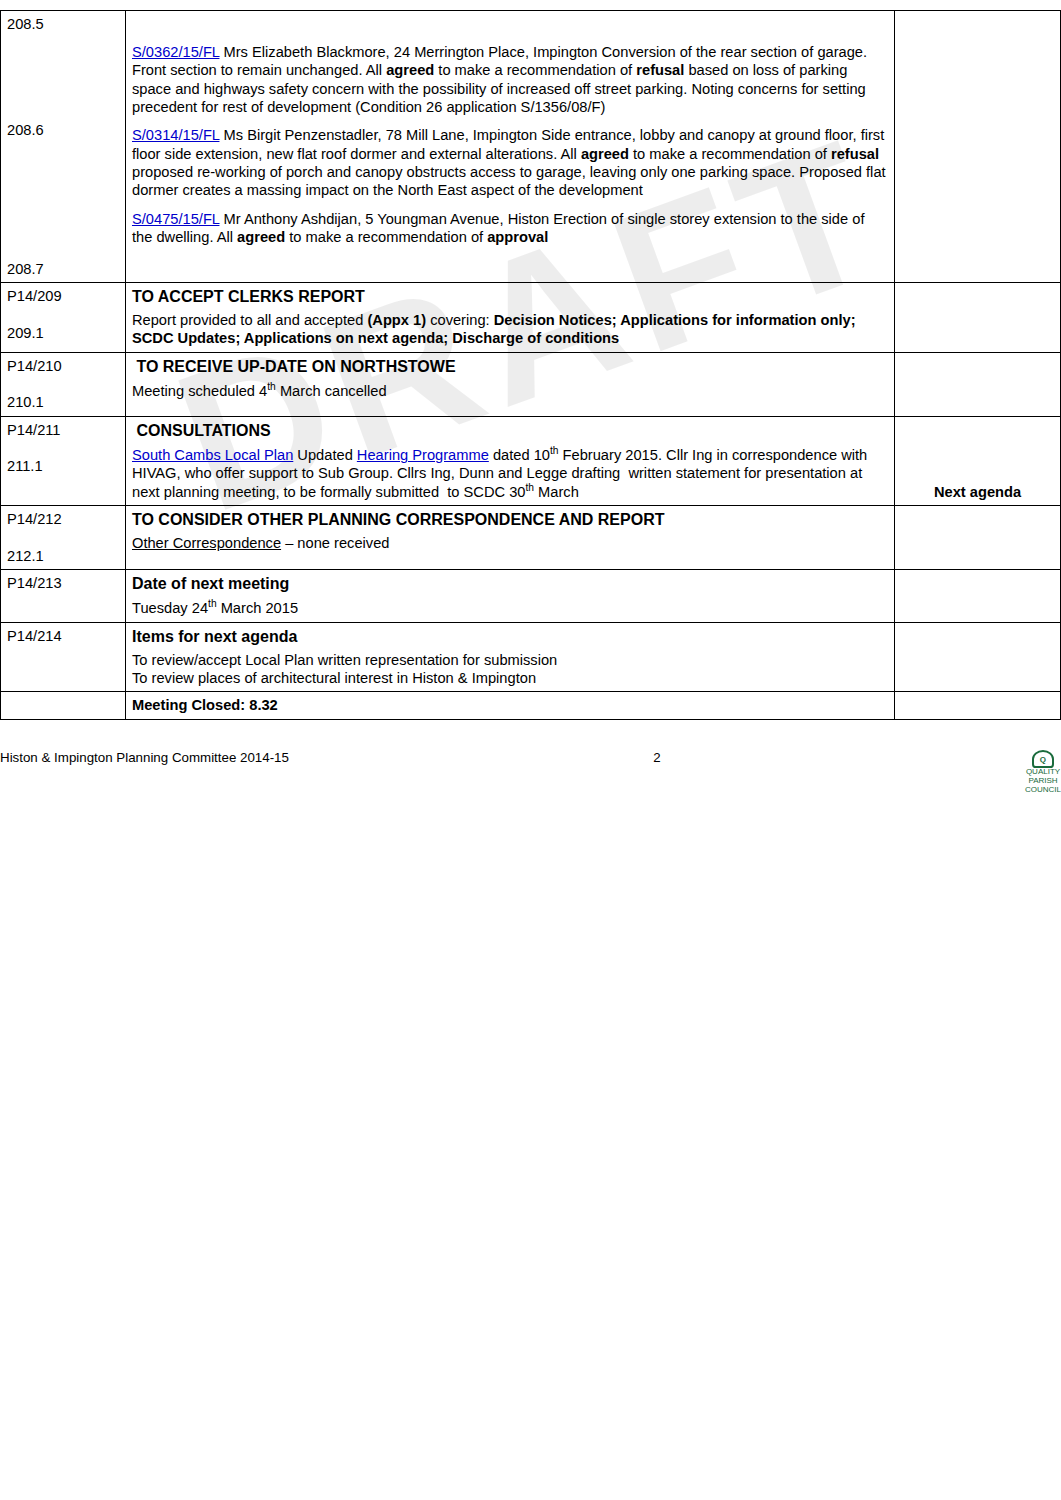DRAFT
| 208.5 208.6 208.7 | S/0362/15/FL Mrs Elizabeth Blackmore, 24 Merrington Place, Impington Conversion of the rear section of garage. Front section to remain unchanged. All agreed to make a recommendation of refusal based on loss of parking space and highways safety concern with the possibility of increased off street parking. Noting concerns for setting precedent for rest of development (Condition 26 application S/1356/08/F) S/0314/15/FL Ms Birgit Penzenstadler, 78 Mill Lane, Impington Side entrance, lobby and canopy at ground floor, first floor side extension, new flat roof dormer and external alterations. All agreed to make a recommendation of refusal proposed re-working of porch and canopy obstructs access to garage, leaving only one parking space. Proposed flat dormer creates a massing impact on the North East aspect of the development S/0475/15/FL Mr Anthony Ashdijan, 5 Youngman Avenue, Histon Erection of single storey extension to the side of the dwelling. All agreed to make a recommendation of approval | |
| P14/209 209.1 | TO ACCEPT CLERKS REPORT Report provided to all and accepted (Appx 1) covering: Decision Notices; Applications for information only; SCDC Updates; Applications on next agenda; Discharge of conditions | |
| P14/210 210.1 | TO RECEIVE UP-DATE ON NORTHSTOWE Meeting scheduled 4 th March cancelled | |
| P14/211 211.1 | CONSULTATIONS South Cambs Local Plan Updated Hearing Programme dated 10 th February 2015. Cllr Ing in correspondence with HIVAG, who offer support to Sub Group. Cllrs Ing, Dunn and Legge drafting written statement for presentation at next planning meeting, to be formally submitted to SCDC 30 th March | Next agenda |
| P14/212 212.1 | TO CONSIDER OTHER PLANNING CORRESPONDENCE AND REPORT Other Correspondence – none received | |
| P14/213 | Date of next meeting Tuesday 24 th March 2015 | |
| P14/214 | Items for next agenda To review/accept Local Plan written representation for submission To review places of architectural interest in Histon & Impington | |
| | Meeting Closed: 8.32 | |
Histon & Impington Planning Committee 2014-15
Q
QUALITY
PARISH
COUNCIL
2